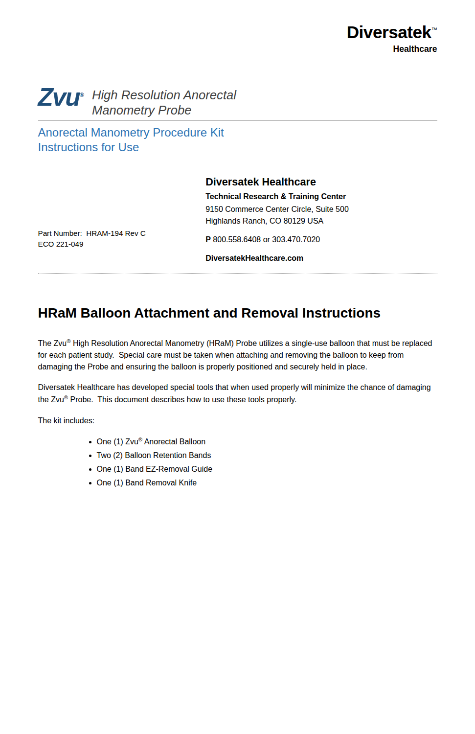Diversatek™
Healthcare
Zvu®
High Resolution Anorectal
Manometry Probe
Anorectal Manometry Procedure Kit
Instructions for Use
| Part Number: HRAM-194 Rev C ECO 221-049 | Diversatek Healthcare Technical Research & Training Center 9150 Commerce Center Circle, Suite 500 Highlands Ranch, CO 80129 USA P 800.558.6408 or 303.470.7020 DiversatekHealthcare.com |
HRaM Balloon Attachment and Removal Instructions
The Zvu® High Resolution Anorectal Manometry (HRaM) Probe utilizes a single-use balloon that must be replaced for each patient study. Special care must be taken when attaching and removing the balloon to keep from damaging the Probe and ensuring the balloon is properly positioned and securely held in place.
Diversatek Healthcare has developed special tools that when used properly will minimize the chance of damaging the Zvu® Probe. This document describes how to use these tools properly.
The kit includes:
One (1) Zvu® Anorectal Balloon
Two (2) Balloon Retention Bands
One (1) Band EZ-Removal Guide
One (1) Band Removal Knife